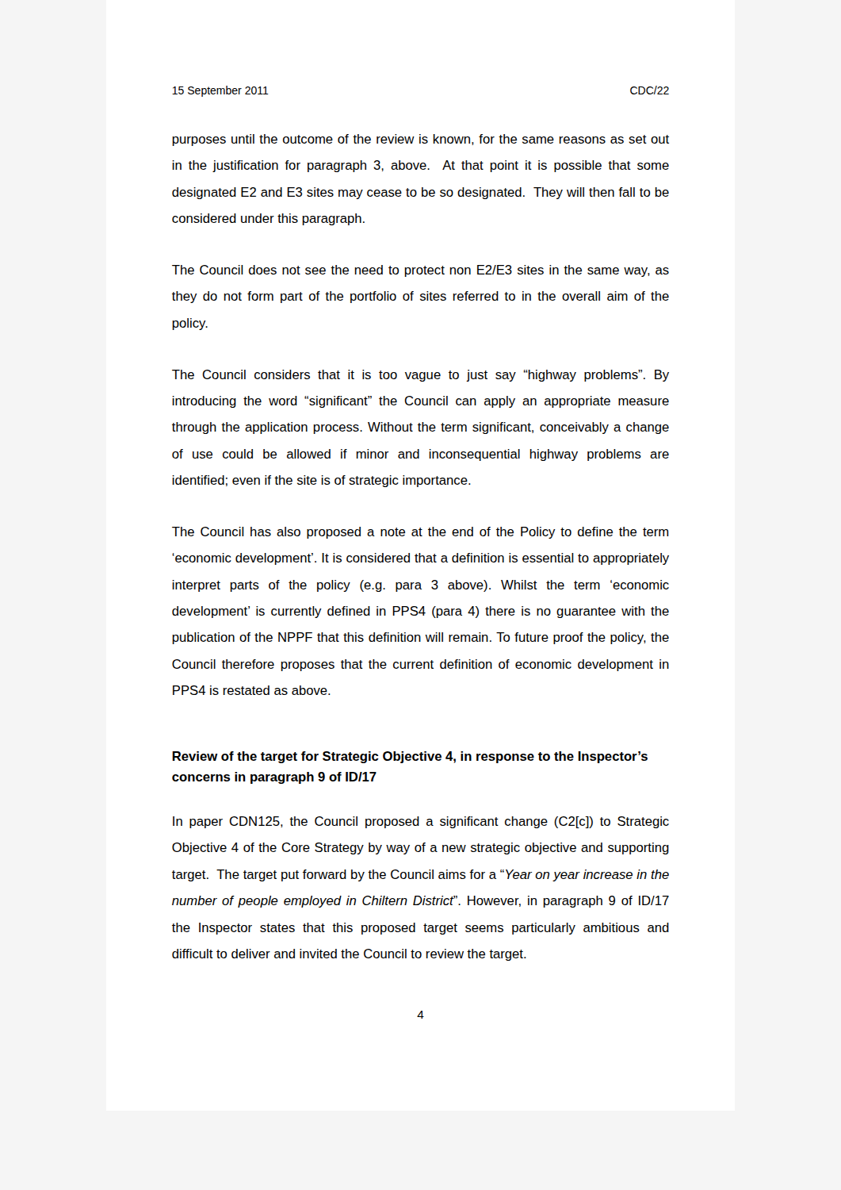15 September 2011 CDC/22
purposes until the outcome of the review is known, for the same reasons as set out in the justification for paragraph 3, above. At that point it is possible that some designated E2 and E3 sites may cease to be so designated. They will then fall to be considered under this paragraph.
The Council does not see the need to protect non E2/E3 sites in the same way, as they do not form part of the portfolio of sites referred to in the overall aim of the policy.
The Council considers that it is too vague to just say “highway problems”. By introducing the word “significant” the Council can apply an appropriate measure through the application process. Without the term significant, conceivably a change of use could be allowed if minor and inconsequential highway problems are identified; even if the site is of strategic importance.
The Council has also proposed a note at the end of the Policy to define the term ‘economic development’. It is considered that a definition is essential to appropriately interpret parts of the policy (e.g. para 3 above). Whilst the term ‘economic development’ is currently defined in PPS4 (para 4) there is no guarantee with the publication of the NPPF that this definition will remain. To future proof the policy, the Council therefore proposes that the current definition of economic development in PPS4 is restated as above.
Review of the target for Strategic Objective 4, in response to the Inspector’s concerns in paragraph 9 of ID/17
In paper CDN125, the Council proposed a significant change (C2[c]) to Strategic Objective 4 of the Core Strategy by way of a new strategic objective and supporting target. The target put forward by the Council aims for a “Year on year increase in the number of people employed in Chiltern District”. However, in paragraph 9 of ID/17 the Inspector states that this proposed target seems particularly ambitious and difficult to deliver and invited the Council to review the target.
4